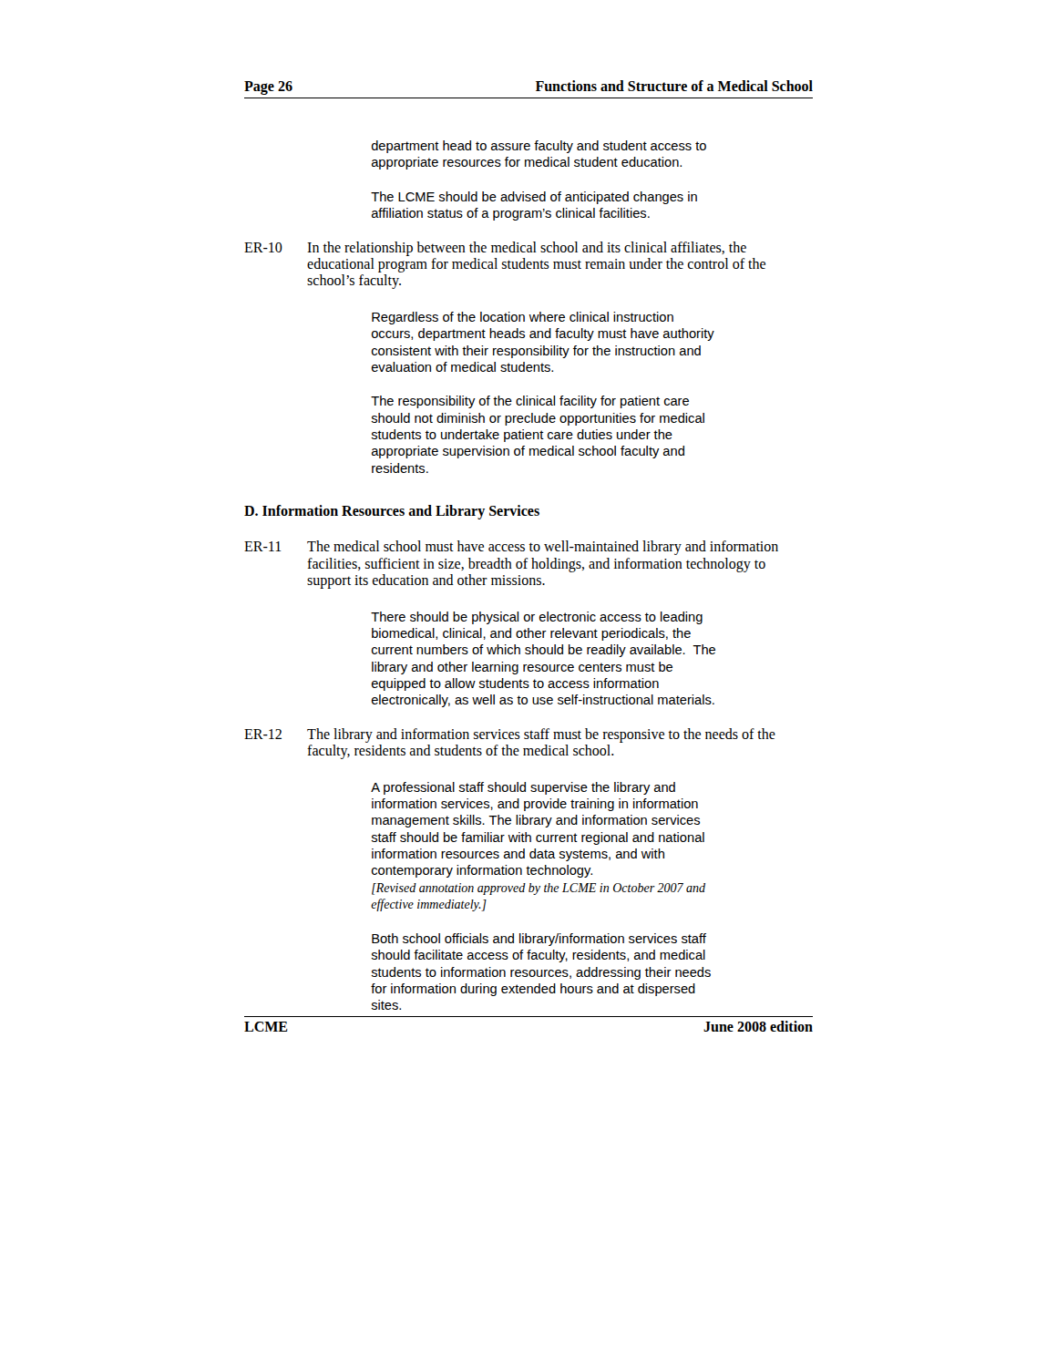Page 26 Functions and Structure of a Medical School
department head to assure faculty and student access to appropriate resources for medical student education.
The LCME should be advised of anticipated changes in affiliation status of a program’s clinical facilities.
ER-10
In the relationship between the medical school and its clinical affiliates, the educational program for medical students must remain under the control of the school’s faculty.
Regardless of the location where clinical instruction occurs, department heads and faculty must have authority consistent with their responsibility for the instruction and evaluation of medical students.
The responsibility of the clinical facility for patient care should not diminish or preclude opportunities for medical students to undertake patient care duties under the appropriate supervision of medical school faculty and residents.
D. Information Resources and Library Services
ER-11
The medical school must have access to well-maintained library and information facilities, sufficient in size, breadth of holdings, and information technology to support its education and other missions.
There should be physical or electronic access to leading biomedical, clinical, and other relevant periodicals, the current numbers of which should be readily available. The library and other learning resource centers must be equipped to allow students to access information electronically, as well as to use self-instructional materials.
ER-12
The library and information services staff must be responsive to the needs of the faculty, residents and students of the medical school.
A professional staff should supervise the library and information services, and provide training in information management skills. The library and information services staff should be familiar with current regional and national information resources and data systems, and with contemporary information technology.
[Revised annotation approved by the LCME in October 2007 and effective immediately.]
Both school officials and library/information services staff should facilitate access of faculty, residents, and medical students to information resources, addressing their needs for information during extended hours and at dispersed sites.
LCME June 2008 edition